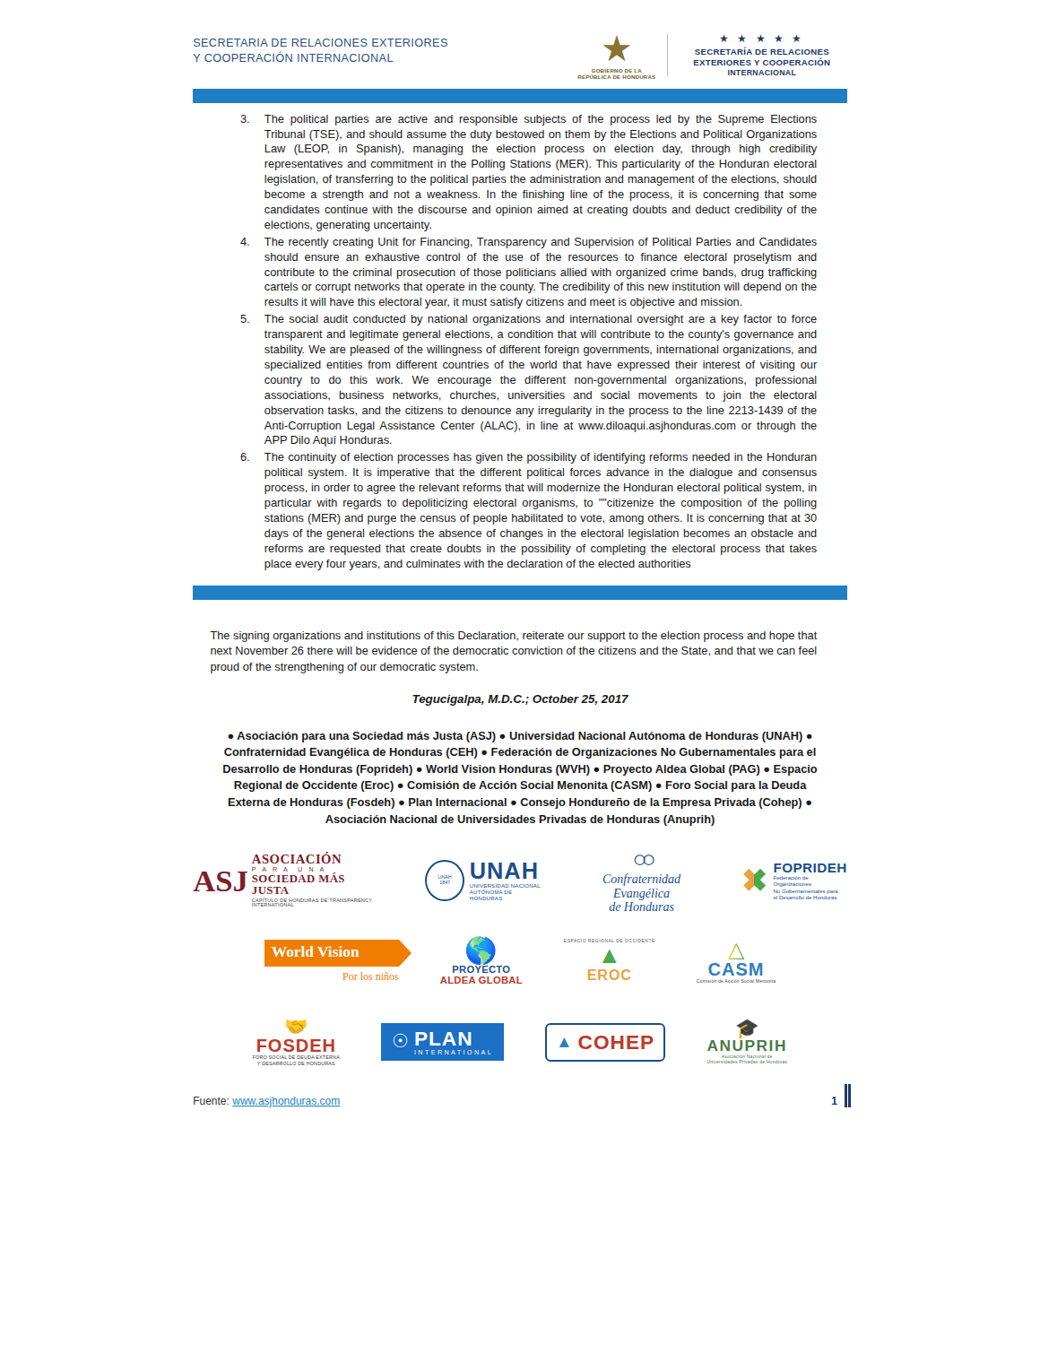SECRETARIA DE RELACIONES EXTERIORES
Y COOPERACIÓN INTERNACIONAL
★
GOBIERNO DE LA
REPÚBLICA DE HONDURAS
★ ★ ★ ★ ★
SECRETARÍA DE RELACIONES
EXTERIORES Y COOPERACIÓN
INTERNACIONAL
The political parties are active and responsible subjects of the process led by the Supreme Elections Tribunal (TSE), and should assume the duty bestowed on them by the Elections and Political Organizations Law (LEOP, in Spanish), managing the election process on election day, through high credibility representatives and commitment in the Polling Stations (MER). This particularity of the Honduran electoral legislation, of transferring to the political parties the administration and management of the elections, should become a strength and not a weakness. In the finishing line of the process, it is concerning that some candidates continue with the discourse and opinion aimed at creating doubts and deduct credibility of the elections, generating uncertainty.
The recently creating Unit for Financing, Transparency and Supervision of Political Parties and Candidates should ensure an exhaustive control of the use of the resources to finance electoral proselytism and contribute to the criminal prosecution of those politicians allied with organized crime bands, drug trafficking cartels or corrupt networks that operate in the county. The credibility of this new institution will depend on the results it will have this electoral year, it must satisfy citizens and meet is objective and mission.
The social audit conducted by national organizations and international oversight are a key factor to force transparent and legitimate general elections, a condition that will contribute to the county's governance and stability. We are pleased of the willingness of different foreign governments, international organizations, and specialized entities from different countries of the world that have expressed their interest of visiting our country to do this work. We encourage the different non-governmental organizations, professional associations, business networks, churches, universities and social movements to join the electoral observation tasks, and the citizens to denounce any irregularity in the process to the line 2213-1439 of the Anti-Corruption Legal Assistance Center (ALAC), in line at www.diloaqui.asjhonduras.com or through the APP Dilo Aquí Honduras.
The continuity of election processes has given the possibility of identifying reforms needed in the Honduran political system. It is imperative that the different political forces advance in the dialogue and consensus process, in order to agree the relevant reforms that will modernize the Honduran electoral political system, in particular with regards to depoliticizing electoral organisms, to ""citizenize the composition of the polling stations (MER) and purge the census of people habilitated to vote, among others. It is concerning that at 30 days of the general elections the absence of changes in the electoral legislation becomes an obstacle and reforms are requested that create doubts in the possibility of completing the electoral process that takes place every four years, and culminates with the declaration of the elected authorities
The signing organizations and institutions of this Declaration, reiterate our support to the election process and hope that next November 26 there will be evidence of the democratic conviction of the citizens and the State, and that we can feel proud of the strengthening of our democratic system.
Tegucigalpa, M.D.C.; October 25, 2017
● Asociación para una Sociedad más Justa (ASJ) ● Universidad Nacional Autónoma de Honduras (UNAH) ● Confraternidad Evangélica de Honduras (CEH) ● Federación de Organizaciones No Gubernamentales para el Desarrollo de Honduras (Foprideh) ● World Vision Honduras (WVH) ● Proyecto Aldea Global (PAG) ● Espacio Regional de Occidente (Eroc) ● Comisión de Acción Social Menonita (CASM) ● Foro Social para la Deuda Externa de Honduras (Fosdeh) ● Plan Internacional ● Consejo Hondureño de la Empresa Privada (Cohep) ● Asociación Nacional de Universidades Privadas de Honduras (Anuprih)
ASJ
ASOCIACIÓN
P A R A U N A
SOCIEDAD MÁS JUSTA
CAPÍTULO DE HONDURAS DE TRANSPARENCY INTERNATIONAL
UNAH
1847
UNAH
UNIVERSIDAD NACIONAL
AUTÓNOMA DE HONDURAS
○○
Confraternidad Evangélica
de Honduras
✖
FOPRIDEH
Federación de Organizaciones
No Gubernamentales para
el Desarrollo de Honduras
World Vision
Por los niños
🌎
PROYECTO
ALDEA GLOBAL
ESPACIO REGIONAL DE OCCIDENTE
▲
EROC
△
CASM
Comisión de Acción Social Menonita
🤝
FOSDEH
FORO SOCIAL DE DEUDA EXTERNA
Y DESARROLLO DE HONDURAS
☉
PLAN
INTERNATIONAL
▲ COHEP
🎓
ANUPRIH
Asociación Nacional de
Universidades Privadas de Honduras
Fuente: www.asjhonduras.com
1